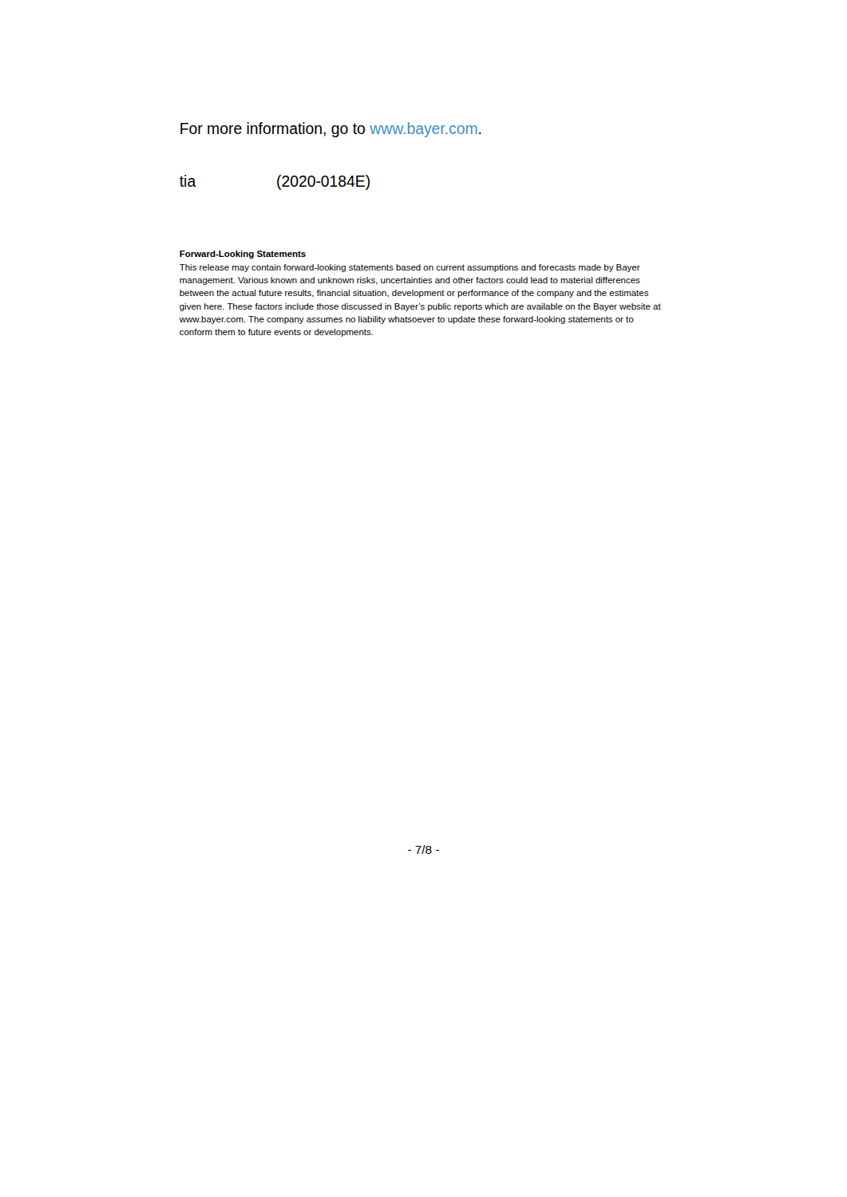For more information, go to www.bayer.com.
tia (2020-0184E)
Forward-Looking Statements
This release may contain forward-looking statements based on current assumptions and forecasts made by Bayer management. Various known and unknown risks, uncertainties and other factors could lead to material differences between the actual future results, financial situation, development or performance of the company and the estimates given here. These factors include those discussed in Bayer’s public reports which are available on the Bayer website at www.bayer.com. The company assumes no liability whatsoever to update these forward-looking statements or to conform them to future events or developments.
- 7/8 -